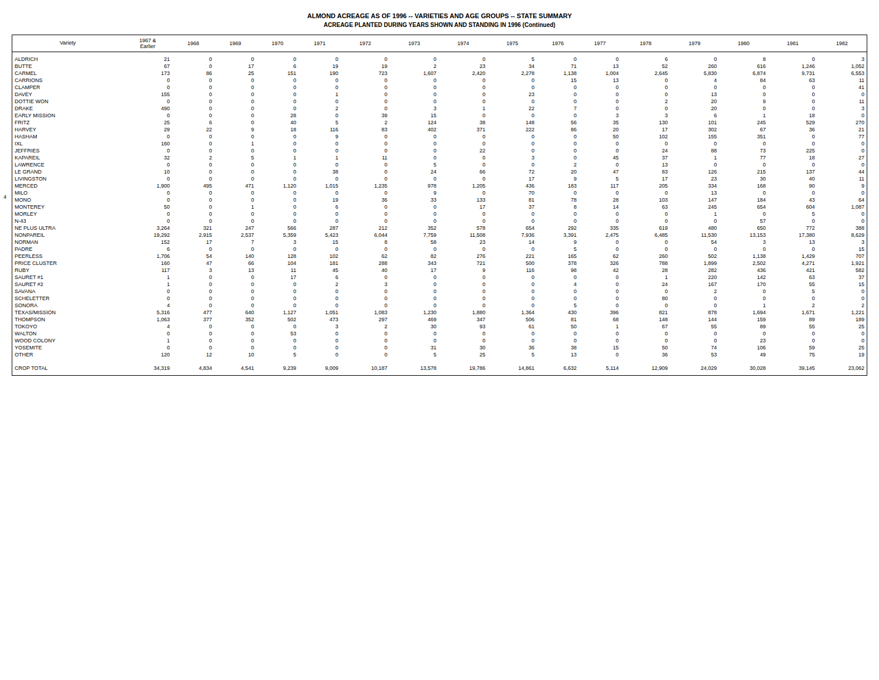4
ALMOND ACREAGE AS OF 1996 -- VARIETIES AND AGE GROUPS -- STATE SUMMARY
ACREAGE PLANTED DURING YEARS SHOWN AND STANDING IN 1996 (Continued)
| Variety | 1967 & Earlier | 1968 | 1969 | 1970 | 1971 | 1972 | 1973 | 1974 | 1975 | 1976 | 1977 | 1978 | 1979 | 1980 | 1981 | 1982 |
| --- | --- | --- | --- | --- | --- | --- | --- | --- | --- | --- | --- | --- | --- | --- | --- | --- |
| ALDRICH | 21 | 0 | 0 | 0 | 0 | 0 | 0 | 0 | 5 | 0 | 0 | 6 | 0 | 8 | 0 | 3 |
| BUTTE | 67 | 0 | 17 | 6 | 19 | 19 | 2 | 23 | 34 | 71 | 13 | 52 | 260 | 616 | 1,246 | 1,052 |
| CARMEL | 173 | 86 | 25 | 151 | 190 | 723 | 1,607 | 2,420 | 2,278 | 1,138 | 1,004 | 2,645 | 5,830 | 6,874 | 9,731 | 6,553 |
| CARRIONS | 0 | 0 | 0 | 0 | 0 | 0 | 0 | 0 | 0 | 15 | 13 | 0 | 4 | 84 | 63 | 11 |
| CLAMPER | 0 | 0 | 0 | 0 | 0 | 0 | 0 | 0 | 0 | 0 | 0 | 0 | 0 | 0 | 0 | 41 |
| DAVEY | 155 | 0 | 0 | 0 | 1 | 0 | 0 | 0 | 23 | 0 | 0 | 0 | 13 | 0 | 0 | 0 |
| DOTTIE WON | 0 | 0 | 0 | 0 | 0 | 0 | 0 | 0 | 0 | 0 | 0 | 2 | 20 | 9 | 0 | 11 |
| DRAKE | 490 | 0 | 0 | 0 | 2 | 0 | 3 | 1 | 22 | 7 | 0 | 0 | 20 | 0 | 0 | 3 |
| EARLY MISSION | 0 | 0 | 0 | 28 | 0 | 39 | 15 | 0 | 0 | 0 | 3 | 3 | 6 | 1 | 18 | 0 |
| FRITZ | 25 | 6 | 0 | 40 | 5 | 2 | 124 | 38 | 148 | 56 | 35 | 130 | 101 | 245 | 529 | 270 |
| HARVEY | 29 | 22 | 9 | 18 | 116 | 83 | 402 | 371 | 222 | 86 | 20 | 17 | 302 | 67 | 36 | 21 |
| HASHAM | 0 | 0 | 0 | 0 | 9 | 0 | 0 | 0 | 0 | 0 | 50 | 102 | 155 | 351 | 0 | 77 |
| IXL | 160 | 0 | 1 | 0 | 0 | 0 | 0 | 0 | 0 | 0 | 0 | 0 | 0 | 0 | 0 | 0 |
| JEFFRIES | 0 | 0 | 0 | 0 | 0 | 0 | 0 | 22 | 0 | 0 | 0 | 24 | 88 | 73 | 225 | 0 |
| KAPAREIL | 32 | 2 | 5 | 1 | 1 | 11 | 0 | 0 | 3 | 0 | 45 | 37 | 1 | 77 | 18 | 27 |
| LAWRENCE | 0 | 0 | 0 | 0 | 0 | 0 | 5 | 0 | 0 | 2 | 0 | 13 | 0 | 0 | 0 | 0 |
| LE GRAND | 10 | 0 | 0 | 0 | 38 | 0 | 24 | 66 | 72 | 20 | 47 | 83 | 126 | 215 | 137 | 44 |
| LIVINGSTON | 0 | 0 | 0 | 0 | 0 | 0 | 0 | 0 | 17 | 9 | 5 | 17 | 23 | 30 | 40 | 11 |
| MERCED | 1,900 | 495 | 471 | 1,120 | 1,015 | 1,235 | 978 | 1,205 | 436 | 183 | 117 | 205 | 334 | 168 | 90 | 9 |
| MILO | 0 | 0 | 0 | 0 | 0 | 0 | 9 | 0 | 70 | 0 | 0 | 0 | 13 | 0 | 0 | 0 |
| MONO | 0 | 0 | 0 | 0 | 19 | 36 | 33 | 133 | 81 | 78 | 28 | 103 | 147 | 184 | 43 | 64 |
| MONTEREY | 50 | 0 | 1 | 0 | 6 | 0 | 0 | 17 | 37 | 8 | 14 | 63 | 245 | 654 | 604 | 1,087 |
| MORLEY | 0 | 0 | 0 | 0 | 0 | 0 | 0 | 0 | 0 | 0 | 0 | 0 | 1 | 0 | 5 | 0 |
| N-43 | 0 | 0 | 0 | 0 | 0 | 0 | 0 | 0 | 0 | 0 | 0 | 0 | 0 | 57 | 0 | 0 |
| NE PLUS ULTRA | 3,264 | 321 | 247 | 566 | 287 | 212 | 352 | 578 | 654 | 292 | 335 | 619 | 480 | 650 | 772 | 388 |
| NONPAREIL | 19,292 | 2,915 | 2,537 | 5,359 | 5,423 | 6,044 | 7,759 | 11,508 | 7,936 | 3,391 | 2,475 | 6,485 | 11,530 | 13,153 | 17,380 | 8,629 |
| NORMAN | 152 | 17 | 7 | 3 | 15 | 8 | 58 | 23 | 14 | 9 | 0 | 0 | 54 | 3 | 13 | 3 |
| PADRE | 6 | 0 | 0 | 0 | 0 | 0 | 0 | 0 | 0 | 5 | 0 | 0 | 0 | 0 | 0 | 15 |
| PEERLESS | 1,706 | 54 | 140 | 128 | 102 | 62 | 82 | 276 | 221 | 165 | 62 | 260 | 502 | 1,138 | 1,429 | 707 |
| PRICE CLUSTER | 160 | 47 | 66 | 104 | 181 | 288 | 343 | 721 | 500 | 378 | 326 | 788 | 1,899 | 2,502 | 4,271 | 1,921 |
| RUBY | 117 | 3 | 13 | 11 | 45 | 40 | 17 | 9 | 116 | 98 | 42 | 28 | 282 | 436 | 421 | 582 |
| SAURET #1 | 1 | 0 | 0 | 17 | 6 | 0 | 0 | 0 | 0 | 0 | 0 | 1 | 220 | 142 | 63 | 37 |
| SAURET #2 | 1 | 0 | 0 | 0 | 2 | 3 | 0 | 0 | 0 | 4 | 0 | 24 | 167 | 170 | 55 | 15 |
| SAVANA | 0 | 0 | 0 | 0 | 0 | 0 | 0 | 0 | 0 | 0 | 0 | 0 | 2 | 0 | 5 | 0 |
| SCHELETTER | 0 | 0 | 0 | 0 | 0 | 0 | 0 | 0 | 0 | 0 | 0 | 80 | 0 | 0 | 0 | 0 |
| SONORA | 4 | 0 | 0 | 0 | 0 | 0 | 0 | 0 | 0 | 5 | 0 | 0 | 0 | 1 | 2 | 2 |
| TEXAS/MISSION | 5,316 | 477 | 640 | 1,127 | 1,051 | 1,083 | 1,230 | 1,880 | 1,364 | 430 | 396 | 821 | 878 | 1,694 | 1,671 | 1,221 |
| THOMPSON | 1,063 | 377 | 352 | 502 | 473 | 297 | 469 | 347 | 506 | 81 | 68 | 148 | 144 | 159 | 89 | 189 |
| TOKOYO | 4 | 0 | 0 | 0 | 3 | 2 | 30 | 93 | 61 | 50 | 1 | 67 | 55 | 89 | 55 | 25 |
| WALTON | 0 | 0 | 0 | 53 | 0 | 0 | 0 | 0 | 0 | 0 | 0 | 0 | 0 | 0 | 0 | 0 |
| WOOD COLONY | 1 | 0 | 0 | 0 | 0 | 0 | 0 | 0 | 0 | 0 | 0 | 0 | 0 | 23 | 0 | 0 |
| YOSEMITE | 0 | 0 | 0 | 0 | 0 | 0 | 31 | 30 | 36 | 38 | 15 | 50 | 74 | 106 | 59 | 25 |
| OTHER | 120 | 12 | 10 | 5 | 0 | 0 | 5 | 25 | 5 | 13 | 0 | 36 | 53 | 49 | 75 | 19 |
| CROP TOTAL | 34,319 | 4,834 | 4,541 | 9,239 | 9,009 | 10,187 | 13,578 | 19,786 | 14,861 | 6,632 | 5,114 | 12,909 | 24,029 | 30,028 | 39,145 | 23,062 |